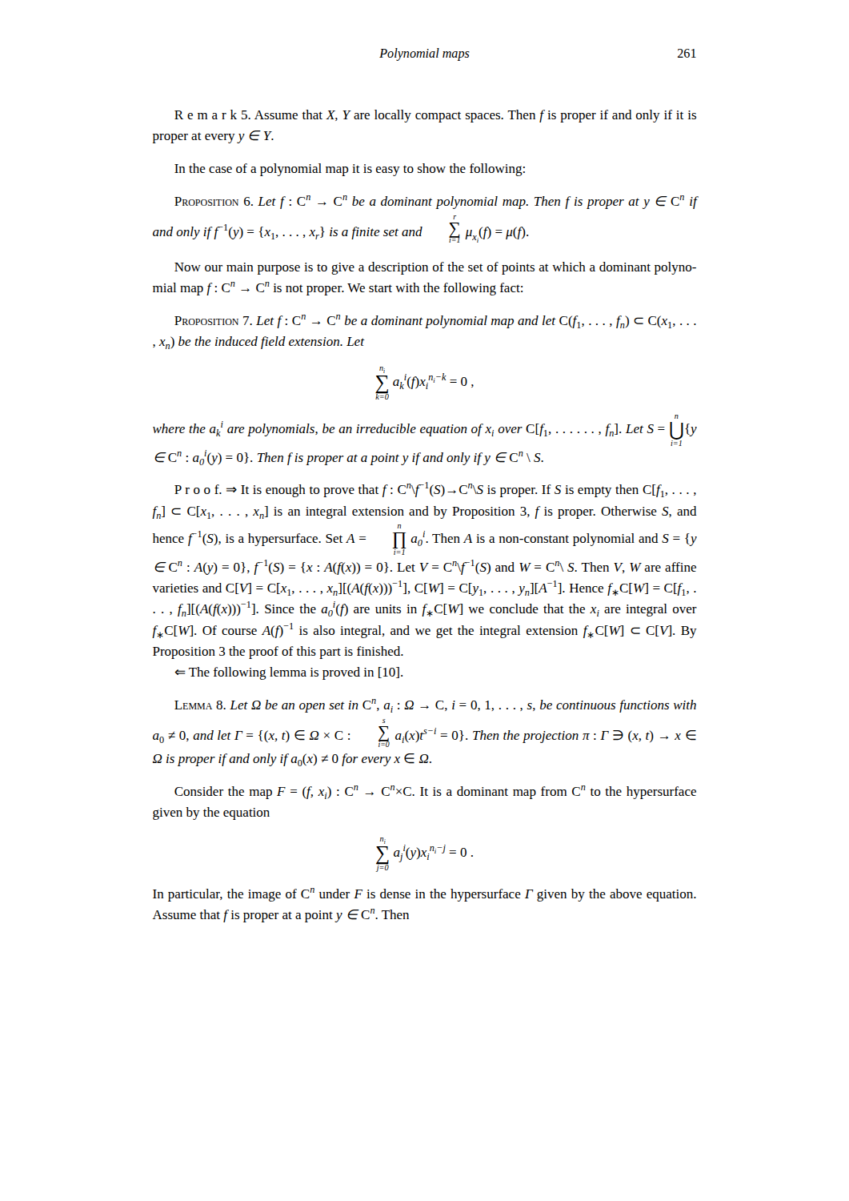Polynomial maps 261
R e m a r k 5. Assume that X, Y are locally compact spaces. Then f is proper if and only if it is proper at every y ∈ Y.
In the case of a polynomial map it is easy to show the following:
Proposition 6. Let f : Cn → Cn be a dominant polynomial map. Then f is proper at y ∈ Cn if and only if f−1(y) = {x1, . . . , xr} is a finite set and r∑i=1 μxi(f) = μ(f).
Now our main purpose is to give a description of the set of points at which a dominant polynomial map f : Cn → Cn is not proper. We start with the following fact:
Proposition 7. Let f : Cn → Cn be a dominant polynomial map and let C(f1, . . . , fn) ⊂ C(x1, . . . , xn) be the induced field extension. Let
ni∑k=0 aki(f)xini−k = 0 ,
where the aki are polynomials, be an irreducible equation of xi over C[f1, . . . . . . , fn]. Let S = n⋃i=1{y ∈ Cn : a0i(y) = 0}. Then f is proper at a point y if and only if y ∈ Cn \ S.
P r o o f. ⇒ It is enough to prove that f : Cn\f−1(S)→Cn\S is proper. If S is empty then C[f1, . . . , fn] ⊂ C[x1, . . . , xn] is an integral extension and by Proposition 3, f is proper. Otherwise S, and hence f−1(S), is a hypersurface. Set A = n∏i=1 a0i. Then A is a non-constant polynomial and S = {y ∈ Cn : A(y) = 0}, f−1(S) = {x : A(f(x)) = 0}. Let V = Cn\f−1(S) and W = Cn\ S. Then V, W are affine varieties and C[V] = C[x1, . . . , xn][(A(f(x)))−1], C[W] = C[y1, . . . , yn][A−1]. Hence f∗C[W] = C[f1, . . . , fn][(A(f(x)))−1]. Since the a0i(f) are units in f∗C[W] we conclude that the xi are integral over f∗C[W]. Of course A(f)−1 is also integral, and we get the integral extension f∗C[W] ⊂ C[V]. By Proposition 3 the proof of this part is finished.
⇐ The following lemma is proved in [10].
Lemma 8. Let Ω be an open set in Cn, ai : Ω → C, i = 0, 1, . . . , s, be continuous functions with a0 ≠ 0, and let Γ = {(x, t) ∈ Ω × C : s∑i=0 ai(x)ts−i = 0}. Then the projection π : Γ ∋ (x, t) → x ∈ Ω is proper if and only if a0(x) ≠ 0 for every x ∈ Ω.
Consider the map F = (f, xi) : Cn → Cn×C. It is a dominant map from Cn to the hypersurface given by the equation
ni∑j=0 aji(y)xini−j = 0 .
In particular, the image of Cn under F is dense in the hypersurface Γ given by the above equation. Assume that f is proper at a point y ∈ Cn. Then